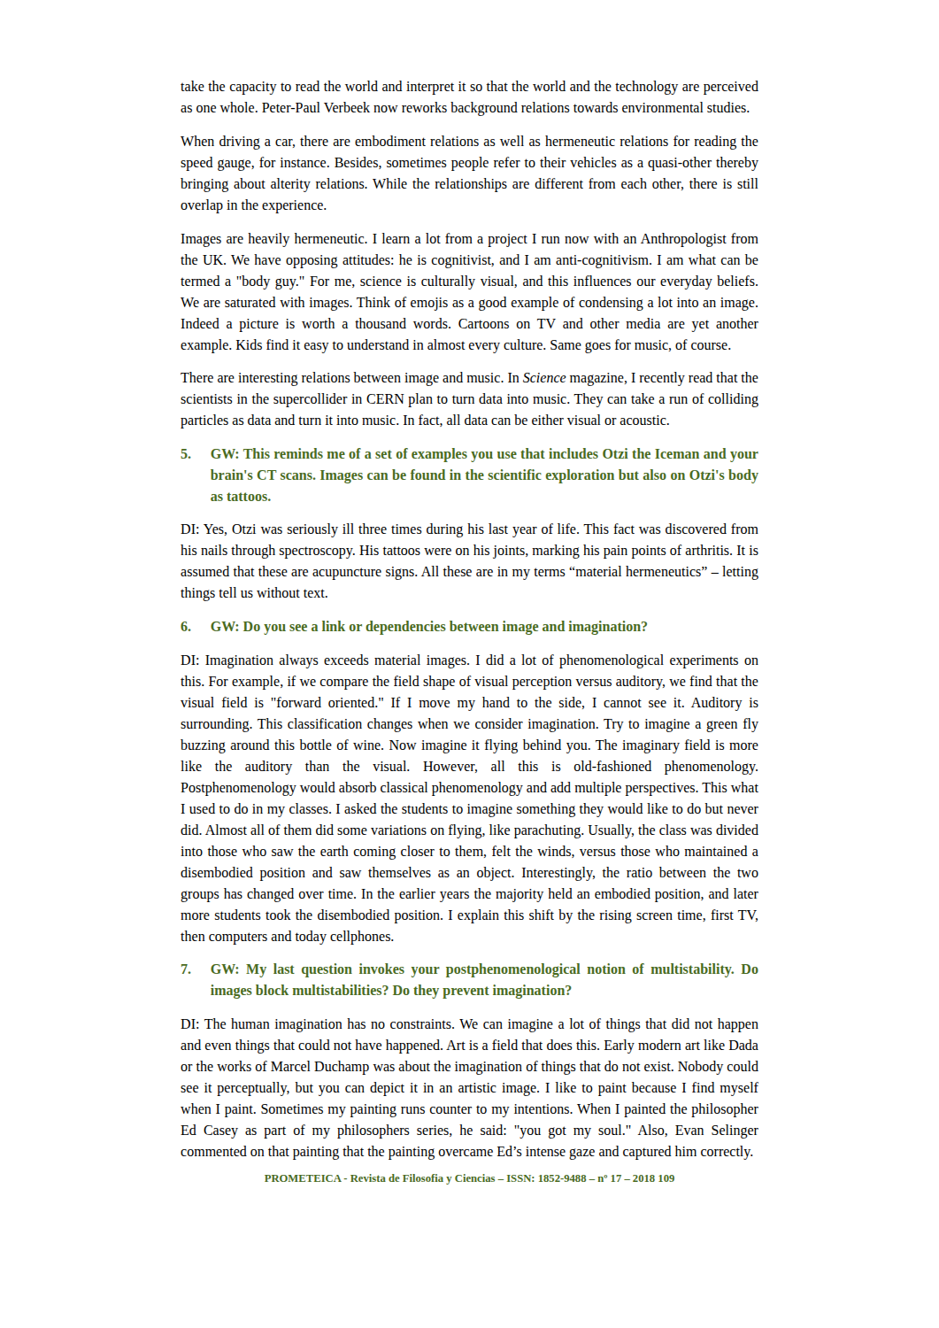take the capacity to read the world and interpret it so that the world and the technology are perceived as one whole. Peter-Paul Verbeek now reworks background relations towards environmental studies.
When driving a car, there are embodiment relations as well as hermeneutic relations for reading the speed gauge, for instance. Besides, sometimes people refer to their vehicles as a quasi-other thereby bringing about alterity relations. While the relationships are different from each other, there is still overlap in the experience.
Images are heavily hermeneutic. I learn a lot from a project I run now with an Anthropologist from the UK. We have opposing attitudes: he is cognitivist, and I am anti-cognitivism. I am what can be termed a "body guy." For me, science is culturally visual, and this influences our everyday beliefs. We are saturated with images. Think of emojis as a good example of condensing a lot into an image. Indeed a picture is worth a thousand words. Cartoons on TV and other media are yet another example. Kids find it easy to understand in almost every culture. Same goes for music, of course.
There are interesting relations between image and music. In Science magazine, I recently read that the scientists in the supercollider in CERN plan to turn data into music. They can take a run of colliding particles as data and turn it into music. In fact, all data can be either visual or acoustic.
5. GW: This reminds me of a set of examples you use that includes Otzi the Iceman and your brain's CT scans. Images can be found in the scientific exploration but also on Otzi's body as tattoos.
DI: Yes, Otzi was seriously ill three times during his last year of life. This fact was discovered from his nails through spectroscopy. His tattoos were on his joints, marking his pain points of arthritis. It is assumed that these are acupuncture signs. All these are in my terms “material hermeneutics” – letting things tell us without text.
6. GW: Do you see a link or dependencies between image and imagination?
DI: Imagination always exceeds material images. I did a lot of phenomenological experiments on this. For example, if we compare the field shape of visual perception versus auditory, we find that the visual field is "forward oriented." If I move my hand to the side, I cannot see it. Auditory is surrounding. This classification changes when we consider imagination. Try to imagine a green fly buzzing around this bottle of wine. Now imagine it flying behind you. The imaginary field is more like the auditory than the visual. However, all this is old-fashioned phenomenology. Postphenomenology would absorb classical phenomenology and add multiple perspectives. This what I used to do in my classes. I asked the students to imagine something they would like to do but never did. Almost all of them did some variations on flying, like parachuting. Usually, the class was divided into those who saw the earth coming closer to them, felt the winds, versus those who maintained a disembodied position and saw themselves as an object. Interestingly, the ratio between the two groups has changed over time. In the earlier years the majority held an embodied position, and later more students took the disembodied position. I explain this shift by the rising screen time, first TV, then computers and today cellphones.
7. GW: My last question invokes your postphenomenological notion of multistability. Do images block multistabilities? Do they prevent imagination?
DI: The human imagination has no constraints. We can imagine a lot of things that did not happen and even things that could not have happened. Art is a field that does this. Early modern art like Dada or the works of Marcel Duchamp was about the imagination of things that do not exist. Nobody could see it perceptually, but you can depict it in an artistic image. I like to paint because I find myself when I paint. Sometimes my painting runs counter to my intentions. When I painted the philosopher Ed Casey as part of my philosophers series, he said: "you got my soul." Also, Evan Selinger commented on that painting that the painting overcame Ed’s intense gaze and captured him correctly.
PROMETEICA - Revista de Filosofia y Ciencias – ISSN: 1852-9488 – nº 17 – 2018 109